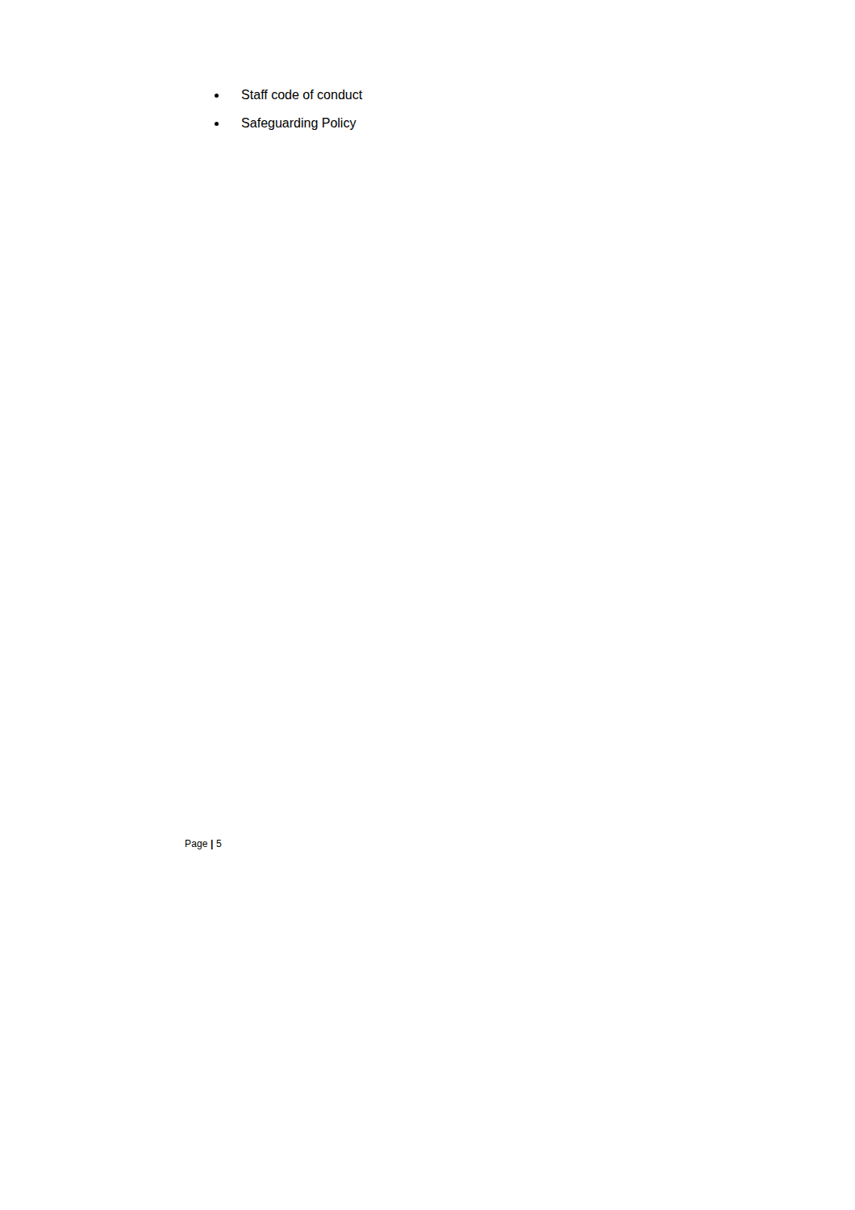Staff code of conduct
Safeguarding Policy
Page | 5